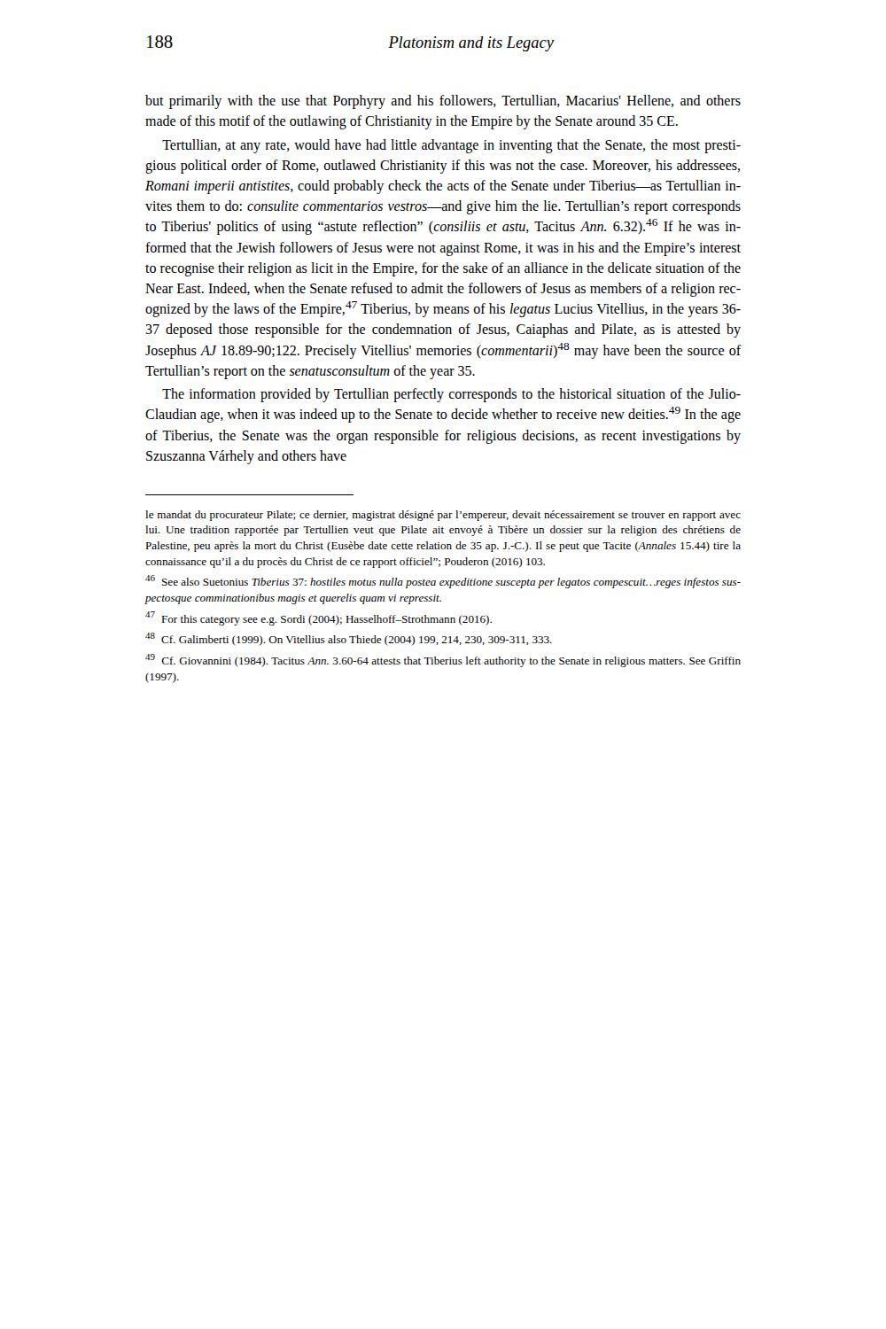188 Platonism and its Legacy
but primarily with the use that Porphyry and his followers, Tertullian, Macarius' Hellene, and others made of this motif of the outlawing of Christianity in the Empire by the Senate around 35 CE.
Tertullian, at any rate, would have had little advantage in inventing that the Senate, the most prestigious political order of Rome, outlawed Christianity if this was not the case. Moreover, his addressees, Romani imperii antistites, could probably check the acts of the Senate under Tiberius—as Tertullian invites them to do: consulite commentarios vestros—and give him the lie. Tertullian’s report corresponds to Tiberius' politics of using “astute reflection” (consiliis et astu, Tacitus Ann. 6.32).46 If he was informed that the Jewish followers of Jesus were not against Rome, it was in his and the Empire’s interest to recognise their religion as licit in the Empire, for the sake of an alliance in the delicate situation of the Near East. Indeed, when the Senate refused to admit the followers of Jesus as members of a religion recognized by the laws of the Empire,47 Tiberius, by means of his legatus Lucius Vitellius, in the years 36-37 deposed those responsible for the condemnation of Jesus, Caiaphas and Pilate, as is attested by Josephus AJ 18.89-90;122. Precisely Vitellius' memories (commentarii)48 may have been the source of Tertullian’s report on the senatusconsultum of the year 35.
The information provided by Tertullian perfectly corresponds to the historical situation of the Julio-Claudian age, when it was indeed up to the Senate to decide whether to receive new deities.49 In the age of Tiberius, the Senate was the organ responsible for religious decisions, as recent investigations by Szuszanna Várhely and others have
le mandat du procurateur Pilate; ce dernier, magistrat désigné par l’empereur, devait nécessairement se trouver en rapport avec lui. Une tradition rapportée par Tertullien veut que Pilate ait envoyé à Tibère un dossier sur la religion des chrétiens de Palestine, peu après la mort du Christ (Eusèbe date cette relation de 35 ap. J.-C.). Il se peut que Tacite (Annales 15.44) tire la connaissance qu’il a du procès du Christ de ce rapport officiel”; Pouderon (2016) 103.
46 See also Suetonius Tiberius 37: hostiles motus nulla postea expeditione suscepta per legatos compescuit…reges infestos suspectosque comminationibus magis et querelis quam vi repressit.
47 For this category see e.g. Sordi (2004); Hasselhoff–Strothmann (2016).
48 Cf. Galimberti (1999). On Vitellius also Thiede (2004) 199, 214, 230, 309-311, 333.
49 Cf. Giovannini (1984). Tacitus Ann. 3.60-64 attests that Tiberius left authority to the Senate in religious matters. See Griffin (1997).